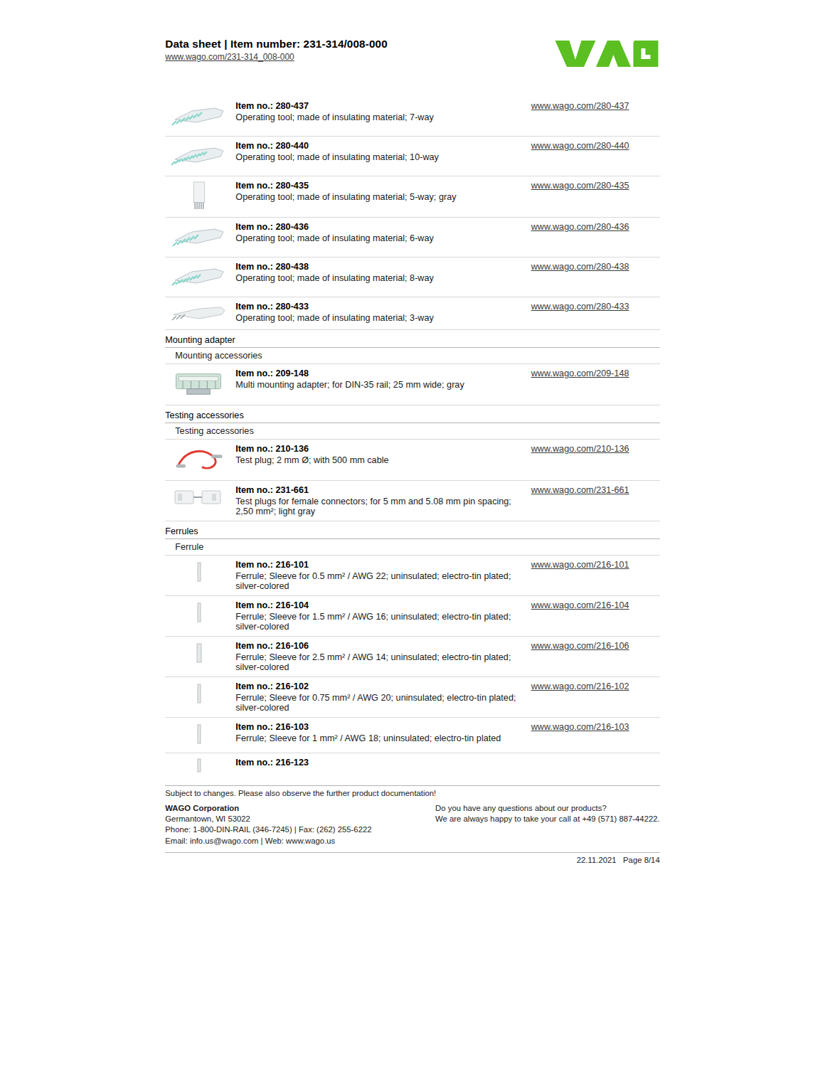Data sheet | Item number: 231-314/008-000
www.wago.com/231-314_008-000
| | Item no.: 280-437 Operating tool; made of insulating material; 7-way | www.wago.com/280-437 |
| | Item no.: 280-440 Operating tool; made of insulating material; 10-way | www.wago.com/280-440 |
| | Item no.: 280-435 Operating tool; made of insulating material; 5-way; gray | www.wago.com/280-435 |
| | Item no.: 280-436 Operating tool; made of insulating material; 6-way | www.wago.com/280-436 |
| | Item no.: 280-438 Operating tool; made of insulating material; 8-way | www.wago.com/280-438 |
| | Item no.: 280-433 Operating tool; made of insulating material; 3-way | www.wago.com/280-433 |
| Mounting adapter |
| Mounting accessories |
| | Item no.: 209-148 Multi mounting adapter; for DIN-35 rail; 25 mm wide; gray | www.wago.com/209-148 |
| Testing accessories |
| Testing accessories |
| | Item no.: 210-136 Test plug; 2 mm Ø; with 500 mm cable | www.wago.com/210-136 |
| | Item no.: 231-661 Test plugs for female connectors; for 5 mm and 5.08 mm pin spacing; 2,50 mm²; light gray | www.wago.com/231-661 |
| Ferrules |
| Ferrule |
| | Item no.: 216-101 Ferrule; Sleeve for 0.5 mm² / AWG 22; uninsulated; electro-tin plated; silver-colored | www.wago.com/216-101 |
| | Item no.: 216-104 Ferrule; Sleeve for 1.5 mm² / AWG 16; uninsulated; electro-tin plated; silver-colored | www.wago.com/216-104 |
| | Item no.: 216-106 Ferrule; Sleeve for 2.5 mm² / AWG 14; uninsulated; electro-tin plated; silver-colored | www.wago.com/216-106 |
| | Item no.: 216-102 Ferrule; Sleeve for 0.75 mm² / AWG 20; uninsulated; electro-tin plated; silver-colored | www.wago.com/216-102 |
| | Item no.: 216-103 Ferrule; Sleeve for 1 mm² / AWG 18; uninsulated; electro-tin plated | www.wago.com/216-103 |
| | Item no.: 216-123 | |
Subject to changes. Please also observe the further product documentation!
WAGO Corporation
Germantown, WI 53022
Phone: 1-800-DIN-RAIL (346-7245) | Fax: (262) 255-6222
Email: info.us@wago.com | Web: www.wago.us
Do you have any questions about our products?
We are always happy to take your call at +49 (571) 887-44222.
22.11.2021 Page 8/14